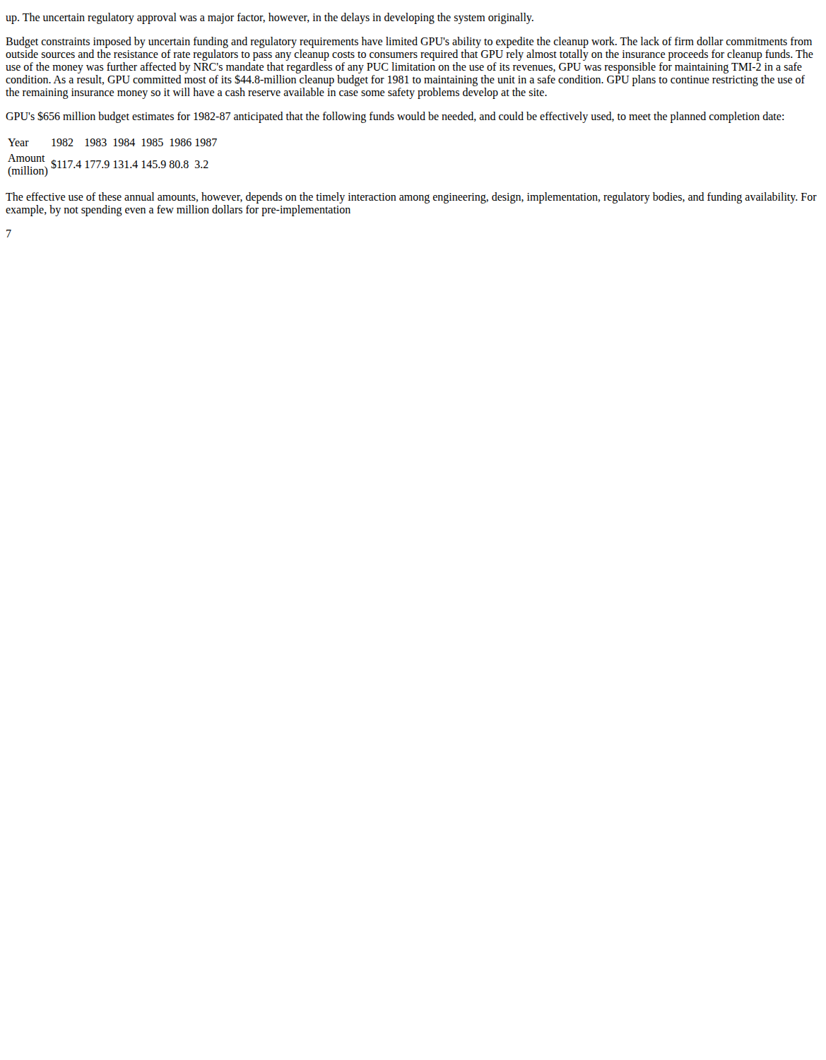up. The uncertain regulatory approval was a major factor, however, in the delays in developing the system originally.
Budget constraints imposed by uncertain funding and regulatory requirements have limited GPU's ability to expedite the cleanup work. The lack of firm dollar commitments from outside sources and the resistance of rate regulators to pass any cleanup costs to consumers required that GPU rely almost totally on the insurance proceeds for cleanup funds. The use of the money was further affected by NRC's mandate that regardless of any PUC limitation on the use of its revenues, GPU was responsible for maintaining TMI-2 in a safe condition. As a result, GPU committed most of its $44.8-million cleanup budget for 1981 to maintaining the unit in a safe condition. GPU plans to continue restricting the use of the remaining insurance money so it will have a cash reserve available in case some safety problems develop at the site.
GPU's $656 million budget estimates for 1982-87 anticipated that the following funds would be needed, and could be effectively used, to meet the planned completion date:
| Year | 1982 | 1983 | 1984 | 1985 | 1986 | 1987 |
| Amount (million) | $117.4 | 177.9 | 131.4 | 145.9 | 80.8 | 3.2 |
The effective use of these annual amounts, however, depends on the timely interaction among engineering, design, implementation, regulatory bodies, and funding availability. For example, by not spending even a few million dollars for pre-implementation
7